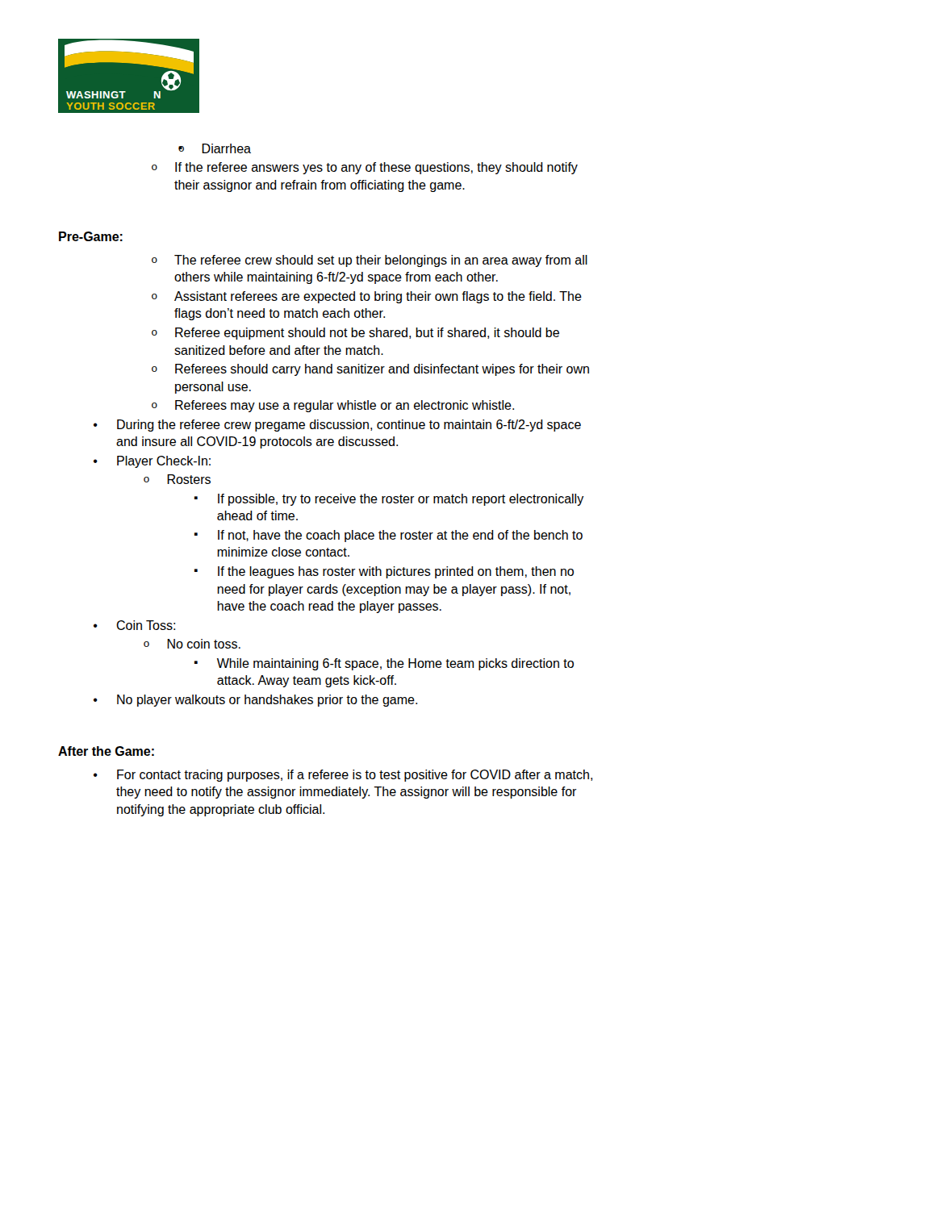WASHINGT N YOUTH SOCCER
Diarrhea
If the referee answers yes to any of these questions, they should notify their assignor and refrain from officiating the game.
Pre-Game:
The referee crew should set up their belongings in an area away from all others while maintaining 6-ft/2-yd space from each other.
Assistant referees are expected to bring their own flags to the field. The flags don’t need to match each other.
Referee equipment should not be shared, but if shared, it should be sanitized before and after the match.
Referees should carry hand sanitizer and disinfectant wipes for their own personal use.
Referees may use a regular whistle or an electronic whistle.
During the referee crew pregame discussion, continue to maintain 6-ft/2-yd space and insure all COVID-19 protocols are discussed.
Player Check-In:
Rosters
If possible, try to receive the roster or match report electronically ahead of time.
If not, have the coach place the roster at the end of the bench to minimize close contact.
If the leagues has roster with pictures printed on them, then no need for player cards (exception may be a player pass). If not, have the coach read the player passes.
Coin Toss:
No coin toss.
While maintaining 6-ft space, the Home team picks direction to attack. Away team gets kick-off.
No player walkouts or handshakes prior to the game.
After the Game:
For contact tracing purposes, if a referee is to test positive for COVID after a match, they need to notify the assignor immediately. The assignor will be responsible for notifying the appropriate club official.